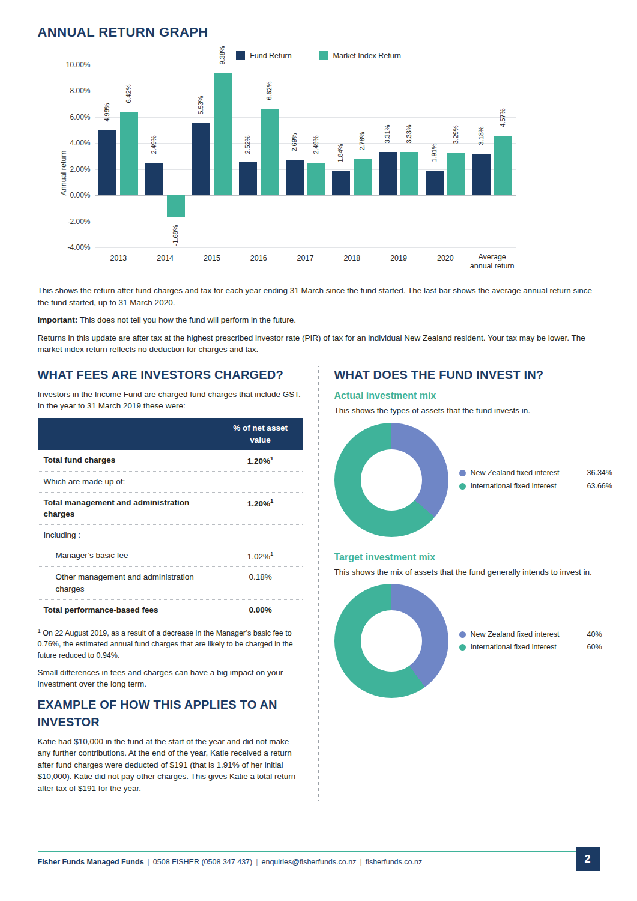Annual return graph
Fund Return Market Index Return
Annual return
10.00%
8.00%
6.00%
4.00%
2.00%
0.00%
-2.00%
-4.00%
4.99%
6.42%
2.49%
-1.68%
5.53%
9.38%
2.52%
6.62%
2.69%
2.49%
1.84%
2.78%
3.31%
3.33%
1.91%
3.29%
3.18%
4.57%
2013
2014
2015
2016
2017
2018
2019
2020
Average
annual return
This shows the return after fund charges and tax for each year ending 31 March since the fund started. The last bar shows the average annual return since the fund started, up to 31 March 2020.
Important: This does not tell you how the fund will perform in the future.
Returns in this update are after tax at the highest prescribed investor rate (PIR) of tax for an individual New Zealand resident. Your tax may be lower. The market index return reflects no deduction for charges and tax.
What fees are investors charged?
Investors in the Income Fund are charged fund charges that include GST. In the year to 31 March 2019 these were:
| | % of net asset value |
| --- | --- |
| Total fund charges | 1.20% 1 |
| Which are made up of: | |
| Total management and administration charges | 1.20% 1 |
| Including : | |
| Manager’s basic fee | 1.02% 1 |
| Other management and administration charges | 0.18% |
| Total performance-based fees | 0.00% |
1 On 22 August 2019, as a result of a decrease in the Manager’s basic fee to 0.76%, the estimated annual fund charges that are likely to be charged in the future reduced to 0.94%.
Small differences in fees and charges can have a big impact on your investment over the long term.
Example of how this applies to an investor
Katie had $10,000 in the fund at the start of the year and did not make any further contributions. At the end of the year, Katie received a return after fund charges were deducted of $191 (that is 1.91% of her initial $10,000). Katie did not pay other charges. This gives Katie a total return after tax of $191 for the year.
What does the fund invest in?
Actual investment mix
This shows the types of assets that the fund invests in.
New Zealand fixed interest 36.34%
International fixed interest 63.66%
Target investment mix
This shows the mix of assets that the fund generally intends to invest in.
New Zealand fixed interest 40%
International fixed interest 60%
Fisher Funds Managed Funds | 0508 FISHER (0508 347 437) | enquiries@fisherfunds.co.nz | fisherfunds.co.nz
2